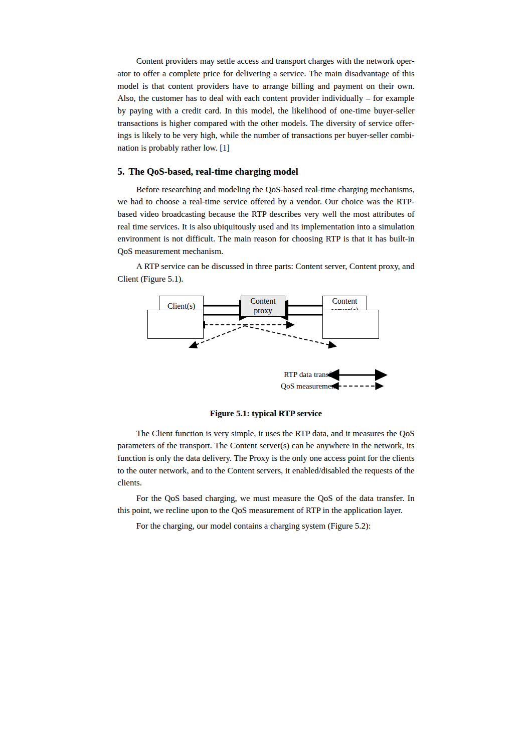Content providers may settle access and transport charges with the network operator to offer a complete price for delivering a service. The main disadvantage of this model is that content providers have to arrange billing and payment on their own. Also, the customer has to deal with each content provider individually – for example by paying with a credit card. In this model, the likelihood of one-time buyer-seller transactions is higher compared with the other models. The diversity of service offerings is likely to be very high, while the number of transactions per buyer-seller combination is probably rather low. [1]
5. The QoS-based, real-time charging model
Before researching and modeling the QoS-based real-time charging mechanisms, we had to choose a real-time service offered by a vendor. Our choice was the RTP-based video broadcasting because the RTP describes very well the most attributes of real time services. It is also ubiquitously used and its implementation into a simulation environment is not difficult. The main reason for choosing RTP is that it has built-in QoS measurement mechanism.
A RTP service can be discussed in three parts: Content server, Content proxy, and Client (Figure 5.1).
Client(s)
Content
proxy
Content
server(s)
RTP data transfer
QoS measurement
Figure 5.1: typical RTP service
The Client function is very simple, it uses the RTP data, and it measures the QoS parameters of the transport. The Content server(s) can be anywhere in the network, its function is only the data delivery. The Proxy is the only one access point for the clients to the outer network, and to the Content servers, it enabled/disabled the requests of the clients.
For the QoS based charging, we must measure the QoS of the data transfer. In this point, we recline upon to the QoS measurement of RTP in the application layer.
For the charging, our model contains a charging system (Figure 5.2):